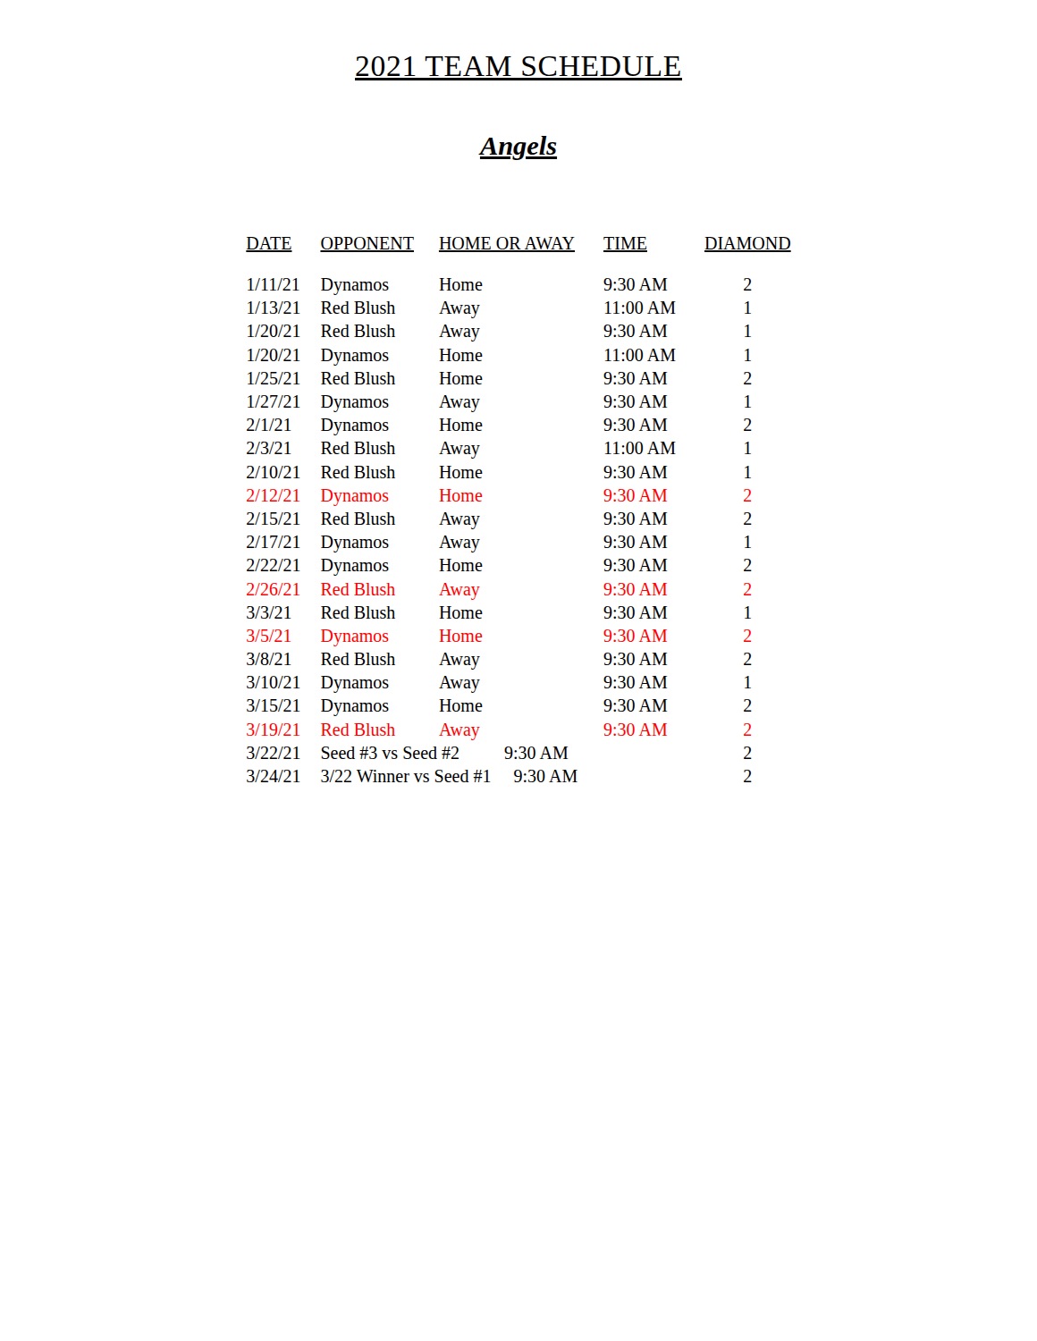2021 TEAM SCHEDULE
Angels
| DATE | OPPONENT | HOME OR AWAY | TIME | DIAMOND |
| --- | --- | --- | --- | --- |
| 1/11/21 | Dynamos | Home | 9:30 AM | 2 |
| 1/13/21 | Red Blush | Away | 11:00 AM | 1 |
| 1/20/21 | Red Blush | Away | 9:30 AM | 1 |
| 1/20/21 | Dynamos | Home | 11:00 AM | 1 |
| 1/25/21 | Red Blush | Home | 9:30 AM | 2 |
| 1/27/21 | Dynamos | Away | 9:30 AM | 1 |
| 2/1/21 | Dynamos | Home | 9:30 AM | 2 |
| 2/3/21 | Red Blush | Away | 11:00 AM | 1 |
| 2/10/21 | Red Blush | Home | 9:30 AM | 1 |
| 2/12/21 | Dynamos | Home | 9:30 AM | 2 |
| 2/15/21 | Red Blush | Away | 9:30 AM | 2 |
| 2/17/21 | Dynamos | Away | 9:30 AM | 1 |
| 2/22/21 | Dynamos | Home | 9:30 AM | 2 |
| 2/26/21 | Red Blush | Away | 9:30 AM | 2 |
| 3/3/21 | Red Blush | Home | 9:30 AM | 1 |
| 3/5/21 | Dynamos | Home | 9:30 AM | 2 |
| 3/8/21 | Red Blush | Away | 9:30 AM | 2 |
| 3/10/21 | Dynamos | Away | 9:30 AM | 1 |
| 3/15/21 | Dynamos | Home | 9:30 AM | 2 |
| 3/19/21 | Red Blush | Away | 9:30 AM | 2 |
| 3/22/21 | Seed #3 vs Seed #2 9:30 AM | 2 |
| 3/24/21 | 3/22 Winner vs Seed #1 9:30 AM | 2 |